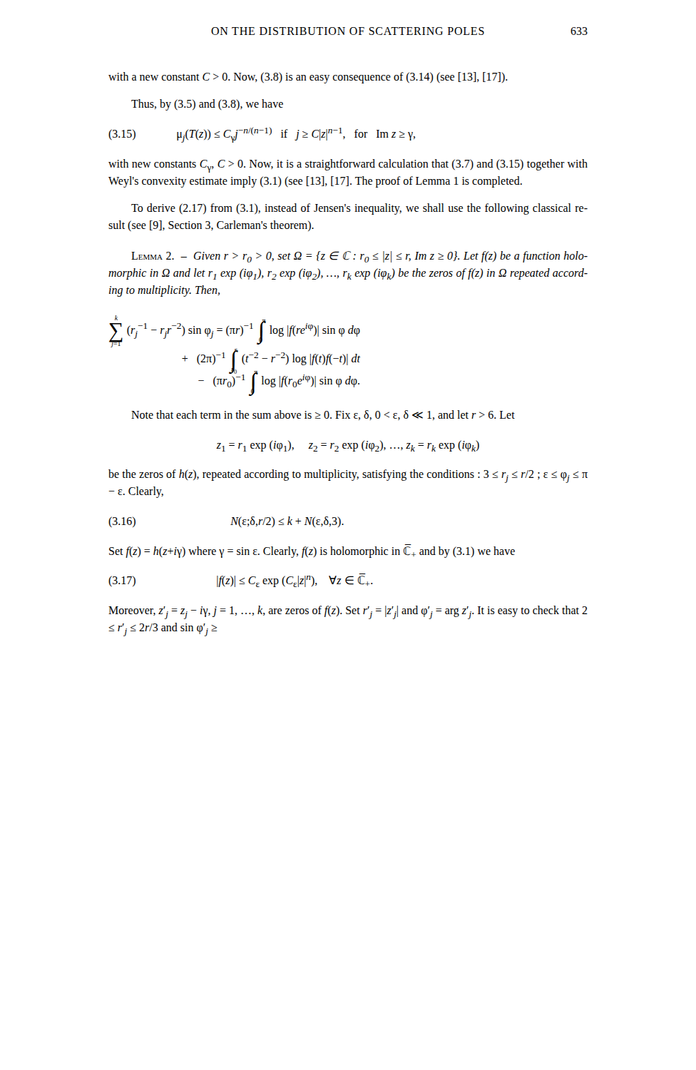ON THE DISTRIBUTION OF SCATTERING POLES 633
with a new constant C > 0. Now, (3.8) is an easy consequence of (3.14) (see [13], [17]).
Thus, by (3.5) and (3.8), we have
(3.15) μj(T(z)) ≤ Cγj−n/(n−1) if j ≥ C|z|n−1, for Im z ≥ γ,
with new constants Cγ, C > 0. Now, it is a straightforward calculation that (3.7) and (3.15) together with Weyl's convexity estimate imply (3.1) (see [13], [17]. The proof of Lemma 1 is completed.
To derive (2.17) from (3.1), instead of Jensen's inequality, we shall use the following classical result (see [9], Section 3, Carleman's theorem).
Lemma 2. – Given r > r0 > 0, set Ω = {z ∈ ℂ : r0 ≤ |z| ≤ r, Im z ≥ 0}. Let f(z) be a function holomorphic in Ω and let r1 exp (iφ1), r2 exp (iφ2), …, rk exp (iφk) be the zeros of f(z) in Ω repeated according to multiplicity. Then,
| k ∑ j =1 ( r j −1 − r j r −2 ) sin φ j = (π r ) −1 π ∫ 0 log / f ( re i φ )/ sin φ d φ |
| + (2π) −1 r ∫ r 0 ( t −2 − r −2 ) log / f ( t ) f (− t )/ dt |
| − (π r 0 ) −1 π ∫ 0 log / f ( r 0 e i φ )/ sin φ d φ. |
Note that each term in the sum above is ≥ 0. Fix ε, δ, 0 < ε, δ ≪ 1, and let r > 6. Let
z1 = r1 exp (iφ1), z2 = r2 exp (iφ2), …, zk = rk exp (iφk)
be the zeros of h(z), repeated according to multiplicity, satisfying the conditions : 3 ≤ rj ≤ r/2 ; ε ≤ φj ≤ π − ε. Clearly,
(3.16) N(ε;δ,r/2) ≤ k + N(ε,δ,3).
Set f(z) = h(z+iγ) where γ = sin ε. Clearly, f(z) is holomorphic in ℂ̅+ and by (3.1) we have
(3.17) |f(z)| ≤ Cε exp (Cε|z|n), ∀z ∈ ℂ̅+.
Moreover, z′j = zj − iγ, j = 1, …, k, are zeros of f(z). Set r′j = |z′j| and φ′j = arg z′j. It is easy to check that 2 ≤ r′j ≤ 2r/3 and sin φ′j ≥